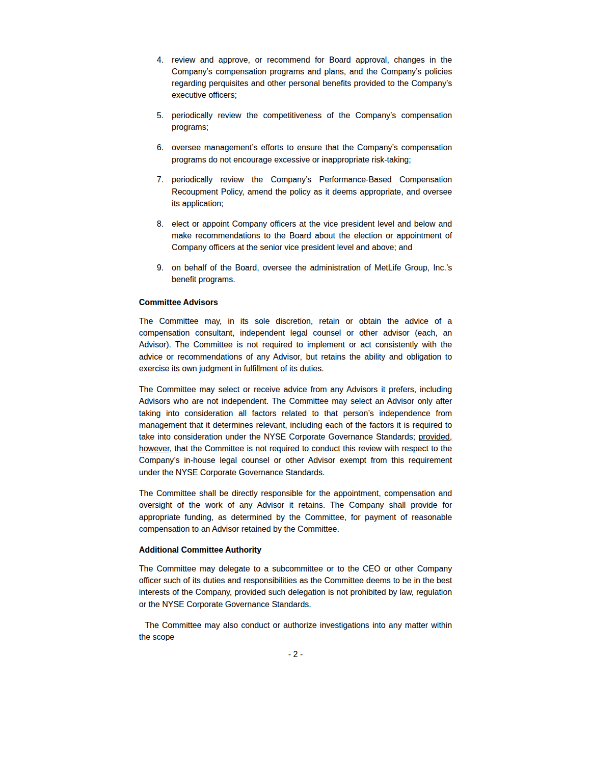review and approve, or recommend for Board approval, changes in the Company’s compensation programs and plans, and the Company’s policies regarding perquisites and other personal benefits provided to the Company’s executive officers;
periodically review the competitiveness of the Company’s compensation programs;
oversee management’s efforts to ensure that the Company’s compensation programs do not encourage excessive or inappropriate risk-taking;
periodically review the Company’s Performance-Based Compensation Recoupment Policy, amend the policy as it deems appropriate, and oversee its application;
elect or appoint Company officers at the vice president level and below and make recommendations to the Board about the election or appointment of Company officers at the senior vice president level and above; and
on behalf of the Board, oversee the administration of MetLife Group, Inc.’s benefit programs.
Committee Advisors
The Committee may, in its sole discretion, retain or obtain the advice of a compensation consultant, independent legal counsel or other advisor (each, an Advisor). The Committee is not required to implement or act consistently with the advice or recommendations of any Advisor, but retains the ability and obligation to exercise its own judgment in fulfillment of its duties.
The Committee may select or receive advice from any Advisors it prefers, including Advisors who are not independent. The Committee may select an Advisor only after taking into consideration all factors related to that person’s independence from management that it determines relevant, including each of the factors it is required to take into consideration under the NYSE Corporate Governance Standards; provided, however, that the Committee is not required to conduct this review with respect to the Company’s in-house legal counsel or other Advisor exempt from this requirement under the NYSE Corporate Governance Standards.
The Committee shall be directly responsible for the appointment, compensation and oversight of the work of any Advisor it retains. The Company shall provide for appropriate funding, as determined by the Committee, for payment of reasonable compensation to an Advisor retained by the Committee.
Additional Committee Authority
The Committee may delegate to a subcommittee or to the CEO or other Company officer such of its duties and responsibilities as the Committee deems to be in the best interests of the Company, provided such delegation is not prohibited by law, regulation or the NYSE Corporate Governance Standards.
The Committee may also conduct or authorize investigations into any matter within the scope
- 2 -